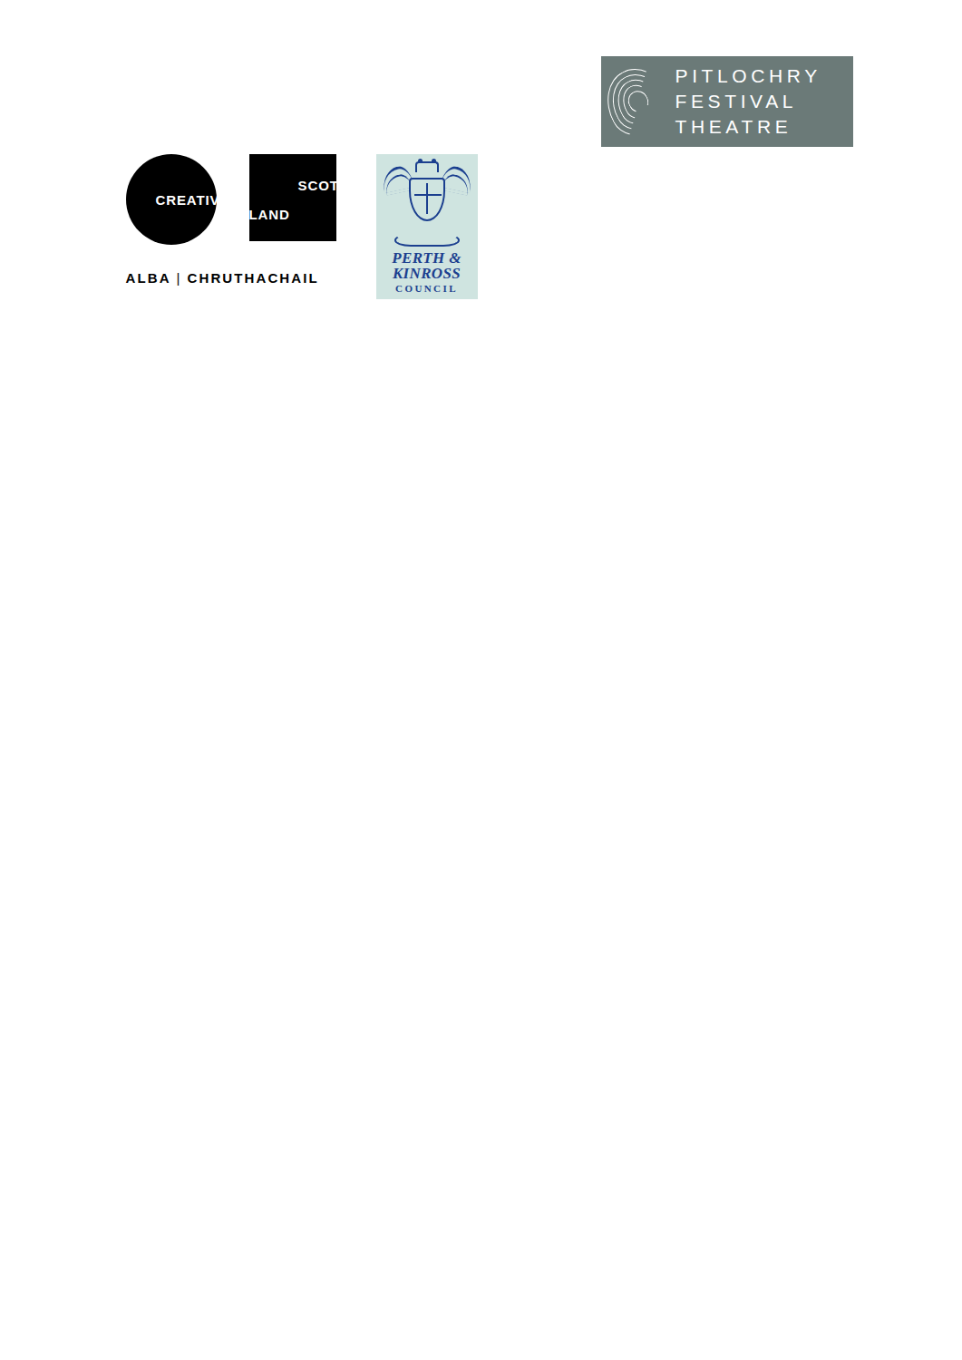PITLOCHRY
FESTIVAL
THEATRE
CREATIVE
SCOT
LAND
ALBA|CHRUTHACHAIL
PERTH & KINROSS COUNCIL